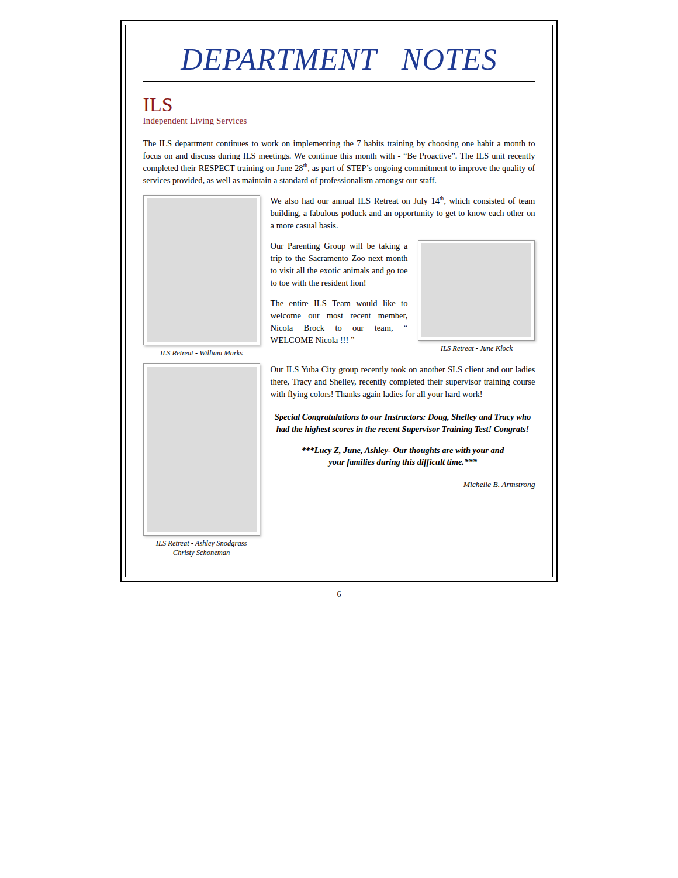DEPARTMENT NOTES
ILS
Independent Living Services
The ILS department continues to work on implementing the 7 habits training by choosing one habit a month to focus on and discuss during ILS meetings. We continue this month with - “Be Proactive”. The ILS unit recently completed their RESPECT training on June 28th, as part of STEP’s ongoing commitment to improve the quality of services provided, as well as maintain a standard of professionalism amongst our staff.
ILS Retreat - William Marks
We also had our annual ILS Retreat on July 14th, which consisted of team building, a fabulous potluck and an opportunity to get to know each other on a more casual basis.
ILS Retreat - June Klock
Our Parenting Group will be taking a trip to the Sacramento Zoo next month to visit all the exotic animals and go toe to toe with the resident lion!
The entire ILS Team would like to welcome our most recent member, Nicola Brock to our team, “ WELCOME Nicola !!! ”
ILS Retreat - Ashley Snodgrass
Christy Schoneman
Our ILS Yuba City group recently took on another SLS client and our ladies there, Tracy and Shelley, recently completed their supervisor training course with flying colors! Thanks again ladies for all your hard work!
Special Congratulations to our Instructors: Doug, Shelley and Tracy who had the highest scores in the recent Supervisor Training Test! Congrats!
***Lucy Z, June, Ashley- Our thoughts are with your and
your families during this difficult time.***
- Michelle B. Armstrong
6